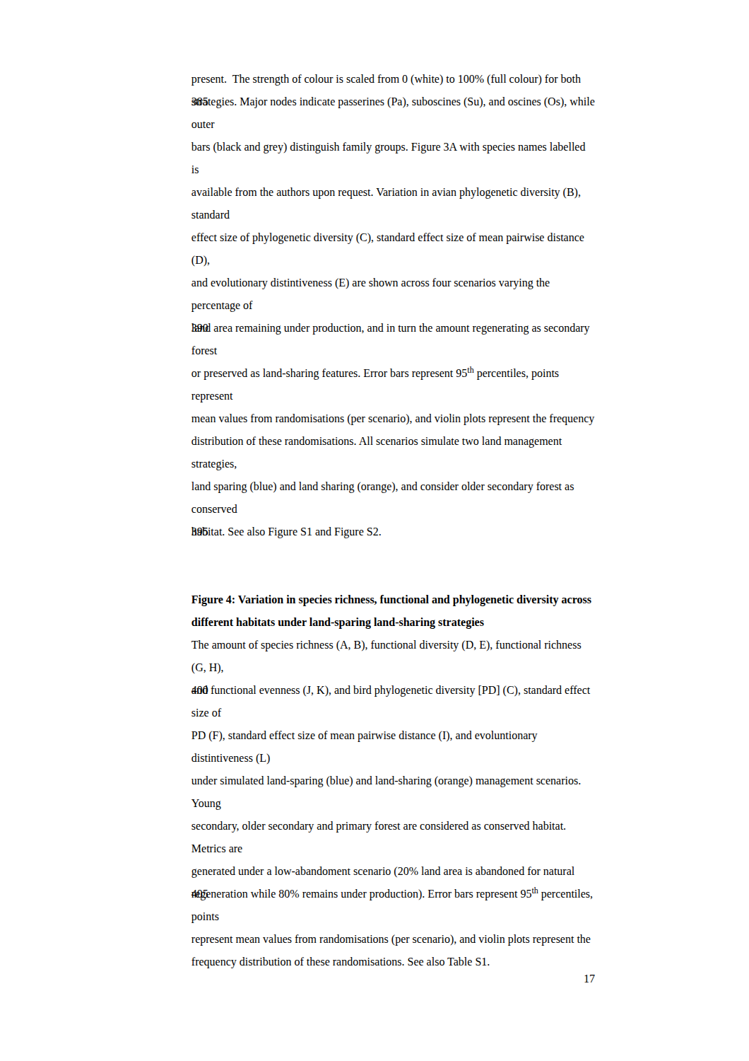present. The strength of colour is scaled from 0 (white) to 100% (full colour) for both
385
strategies. Major nodes indicate passerines (Pa), suboscines (Su), and oscines (Os), while outer
bars (black and grey) distinguish family groups. Figure 3A with species names labelled is
available from the authors upon request. Variation in avian phylogenetic diversity (B), standard
effect size of phylogenetic diversity (C), standard effect size of mean pairwise distance (D),
and evolutionary distintiveness (E) are shown across four scenarios varying the percentage of
390
land area remaining under production, and in turn the amount regenerating as secondary forest
or preserved as land-sharing features. Error bars represent 95th percentiles, points represent
mean values from randomisations (per scenario), and violin plots represent the frequency
distribution of these randomisations. All scenarios simulate two land management strategies,
land sparing (blue) and land sharing (orange), and consider older secondary forest as conserved
395
habitat. See also Figure S1 and Figure S2.
Figure 4: Variation in species richness, functional and phylogenetic diversity across
different habitats under land-sparing land-sharing strategies
The amount of species richness (A, B), functional diversity (D, E), functional richness (G, H),
400
and functional evenness (J, K), and bird phylogenetic diversity [PD] (C), standard effect size of
PD (F), standard effect size of mean pairwise distance (I), and evoluntionary distintiveness (L)
under simulated land-sparing (blue) and land-sharing (orange) management scenarios. Young
secondary, older secondary and primary forest are considered as conserved habitat. Metrics are
generated under a low-abandoment scenario (20% land area is abandoned for natural
405
regeneration while 80% remains under production). Error bars represent 95th percentiles, points
represent mean values from randomisations (per scenario), and violin plots represent the
frequency distribution of these randomisations. See also Table S1.
17